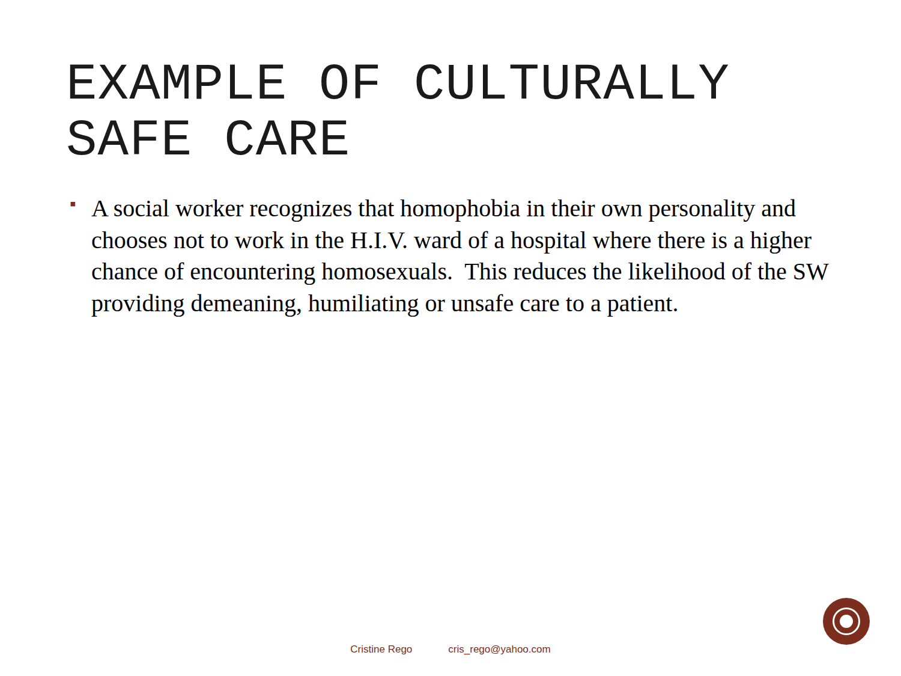Example of Culturally
Safe Care
A social worker recognizes that homophobia in their own personality and chooses not to work in the H.I.V. ward of a hospital where there is a higher chance of encountering homosexuals. This reduces the likelihood of the SW providing demeaning, humiliating or unsafe care to a patient.
Cristine Rego cris_rego@yahoo.com